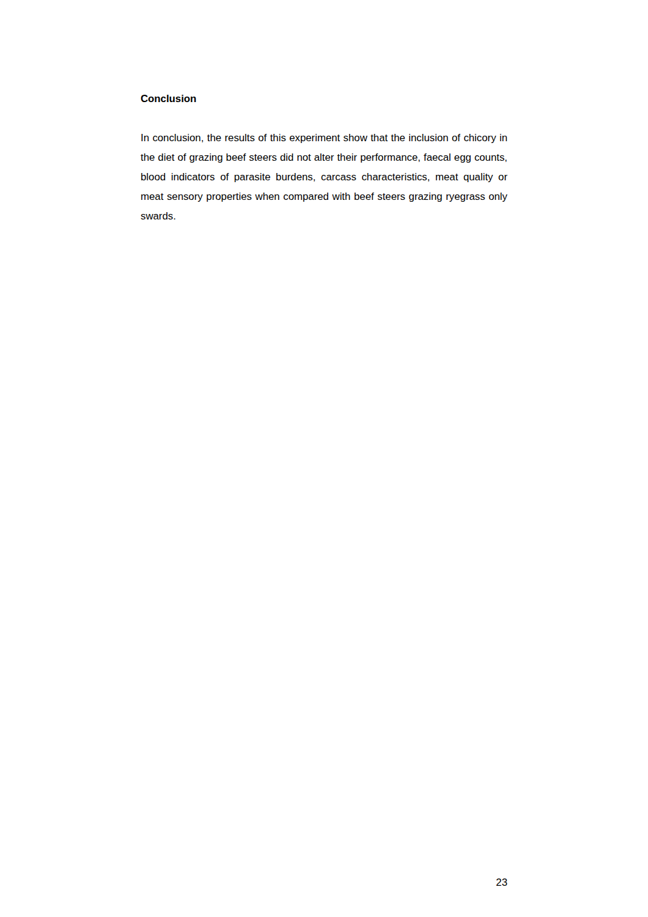Conclusion
In conclusion, the results of this experiment show that the inclusion of chicory in the diet of grazing beef steers did not alter their performance, faecal egg counts, blood indicators of parasite burdens, carcass characteristics, meat quality or meat sensory properties when compared with beef steers grazing ryegrass only swards.
23